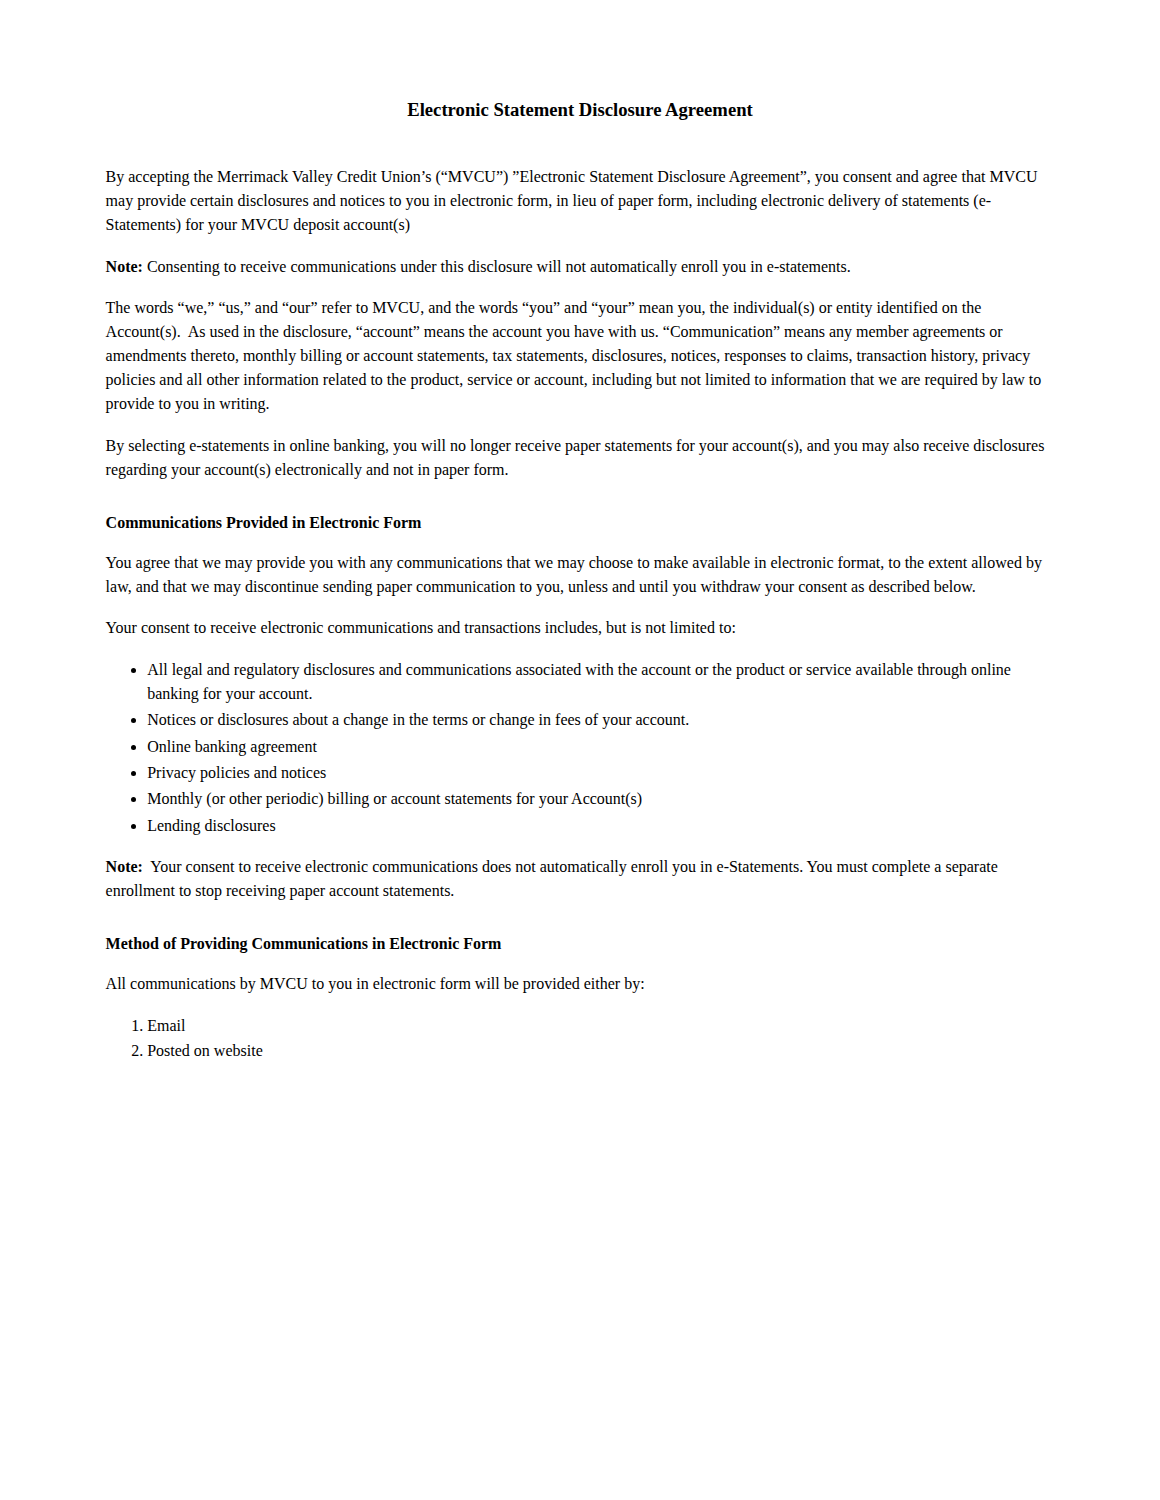Electronic Statement Disclosure Agreement
By accepting the Merrimack Valley Credit Union’s (“MVCU”) ”Electronic Statement Disclosure Agreement”, you consent and agree that MVCU may provide certain disclosures and notices to you in electronic form, in lieu of paper form, including electronic delivery of statements (e-Statements) for your MVCU deposit account(s)
Note: Consenting to receive communications under this disclosure will not automatically enroll you in e-statements.
The words “we,” “us,” and “our” refer to MVCU, and the words “you” and “your” mean you, the individual(s) or entity identified on the Account(s). As used in the disclosure, “account” means the account you have with us. “Communication” means any member agreements or amendments thereto, monthly billing or account statements, tax statements, disclosures, notices, responses to claims, transaction history, privacy policies and all other information related to the product, service or account, including but not limited to information that we are required by law to provide to you in writing.
By selecting e-statements in online banking, you will no longer receive paper statements for your account(s), and you may also receive disclosures regarding your account(s) electronically and not in paper form.
Communications Provided in Electronic Form
You agree that we may provide you with any communications that we may choose to make available in electronic format, to the extent allowed by law, and that we may discontinue sending paper communication to you, unless and until you withdraw your consent as described below.
Your consent to receive electronic communications and transactions includes, but is not limited to:
All legal and regulatory disclosures and communications associated with the account or the product or service available through online banking for your account.
Notices or disclosures about a change in the terms or change in fees of your account.
Online banking agreement
Privacy policies and notices
Monthly (or other periodic) billing or account statements for your Account(s)
Lending disclosures
Note: Your consent to receive electronic communications does not automatically enroll you in e-Statements. You must complete a separate enrollment to stop receiving paper account statements.
Method of Providing Communications in Electronic Form
All communications by MVCU to you in electronic form will be provided either by:
Email
Posted on website